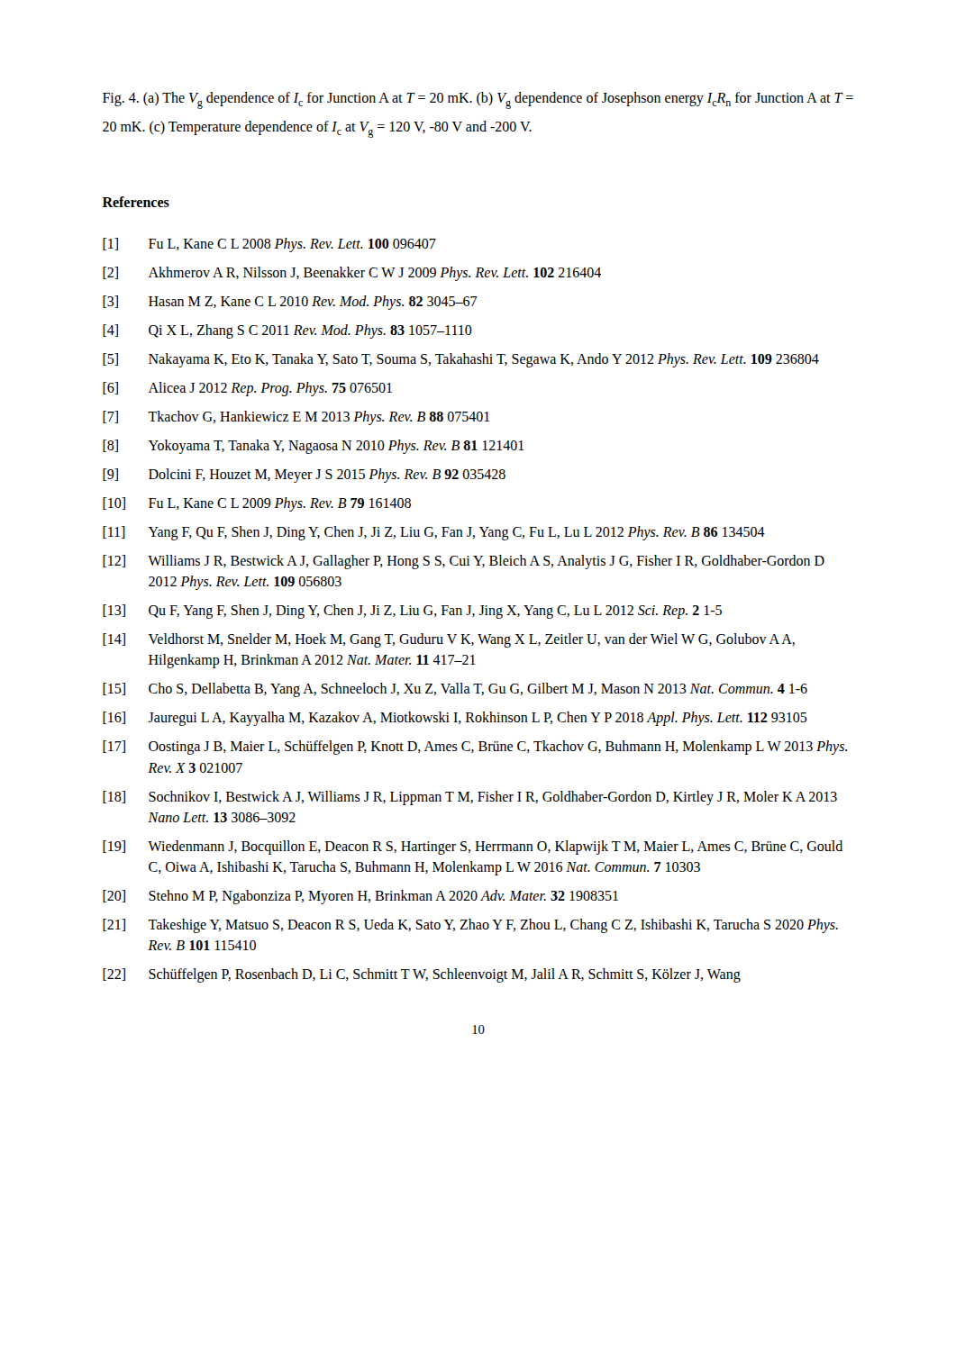Fig. 4. (a) The Vg dependence of Ic for Junction A at T = 20 mK. (b) Vg dependence of Josephson energy IcRn for Junction A at T = 20 mK. (c) Temperature dependence of Ic at Vg = 120 V, -80 V and -200 V.
References
[1] Fu L, Kane C L 2008 Phys. Rev. Lett. 100 096407
[2] Akhmerov A R, Nilsson J, Beenakker C W J 2009 Phys. Rev. Lett. 102 216404
[3] Hasan M Z, Kane C L 2010 Rev. Mod. Phys. 82 3045–67
[4] Qi X L, Zhang S C 2011 Rev. Mod. Phys. 83 1057–1110
[5] Nakayama K, Eto K, Tanaka Y, Sato T, Souma S, Takahashi T, Segawa K, Ando Y 2012 Phys. Rev. Lett. 109 236804
[6] Alicea J 2012 Rep. Prog. Phys. 75 076501
[7] Tkachov G, Hankiewicz E M 2013 Phys. Rev. B 88 075401
[8] Yokoyama T, Tanaka Y, Nagaosa N 2010 Phys. Rev. B 81 121401
[9] Dolcini F, Houzet M, Meyer J S 2015 Phys. Rev. B 92 035428
[10] Fu L, Kane C L 2009 Phys. Rev. B 79 161408
[11] Yang F, Qu F, Shen J, Ding Y, Chen J, Ji Z, Liu G, Fan J, Yang C, Fu L, Lu L 2012 Phys. Rev. B 86 134504
[12] Williams J R, Bestwick A J, Gallagher P, Hong S S, Cui Y, Bleich A S, Analytis J G, Fisher I R, Goldhaber-Gordon D 2012 Phys. Rev. Lett. 109 056803
[13] Qu F, Yang F, Shen J, Ding Y, Chen J, Ji Z, Liu G, Fan J, Jing X, Yang C, Lu L 2012 Sci. Rep. 2 1-5
[14] Veldhorst M, Snelder M, Hoek M, Gang T, Guduru V K, Wang X L, Zeitler U, van der Wiel W G, Golubov A A, Hilgenkamp H, Brinkman A 2012 Nat. Mater. 11 417–21
[15] Cho S, Dellabetta B, Yang A, Schneeloch J, Xu Z, Valla T, Gu G, Gilbert M J, Mason N 2013 Nat. Commun. 4 1-6
[16] Jauregui L A, Kayyalha M, Kazakov A, Miotkowski I, Rokhinson L P, Chen Y P 2018 Appl. Phys. Lett. 112 93105
[17] Oostinga J B, Maier L, Schüffelgen P, Knott D, Ames C, Brüne C, Tkachov G, Buhmann H, Molenkamp L W 2013 Phys. Rev. X 3 021007
[18] Sochnikov I, Bestwick A J, Williams J R, Lippman T M, Fisher I R, Goldhaber-Gordon D, Kirtley J R, Moler K A 2013 Nano Lett. 13 3086–3092
[19] Wiedenmann J, Bocquillon E, Deacon R S, Hartinger S, Herrmann O, Klapwijk T M, Maier L, Ames C, Brüne C, Gould C, Oiwa A, Ishibashi K, Tarucha S, Buhmann H, Molenkamp L W 2016 Nat. Commun. 7 10303
[20] Stehno M P, Ngabonziza P, Myoren H, Brinkman A 2020 Adv. Mater. 32 1908351
[21] Takeshige Y, Matsuo S, Deacon R S, Ueda K, Sato Y, Zhao Y F, Zhou L, Chang C Z, Ishibashi K, Tarucha S 2020 Phys. Rev. B 101 115410
[22] Schüffelgen P, Rosenbach D, Li C, Schmitt T W, Schleenvoigt M, Jalil A R, Schmitt S, Kölzer J, Wang
10